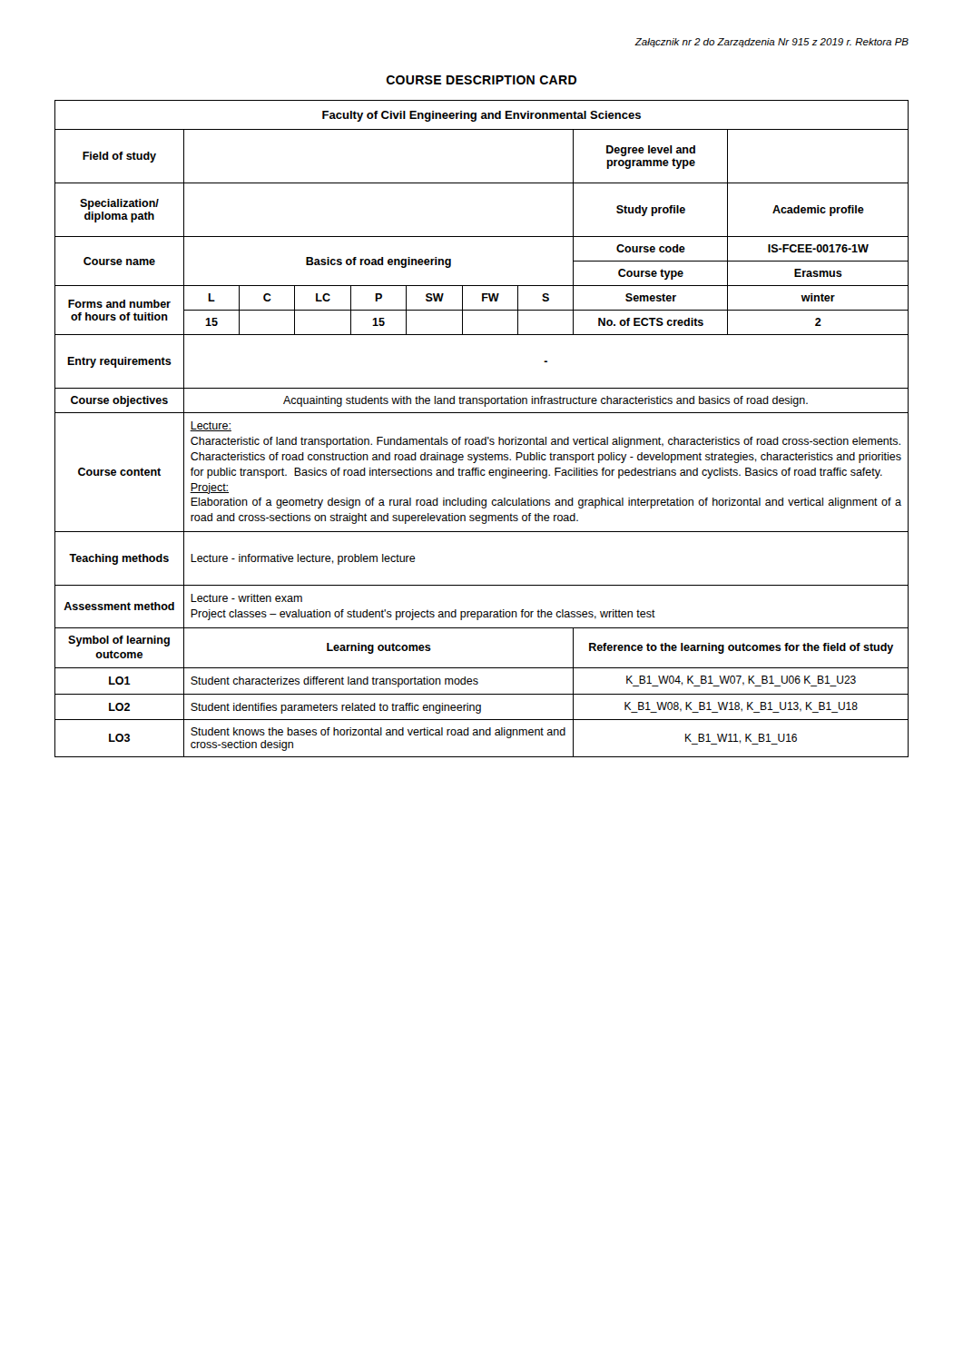Załącznik nr 2 do Zarządzenia Nr 915 z 2019 r. Rektora PB
COURSE DESCRIPTION CARD
| Faculty of Civil Engineering and Environmental Sciences |
| Field of study | | Degree level and programme type | |
| Specialization/ diploma path | | Study profile | Academic profile |
| Course name | Basics of road engineering | Course code | IS-FCEE-00176-1W |
| Course type | Erasmus |
| Forms and number of hours of tuition | L | C | LC | P | SW | FW | S | Semester | winter |
| 15 | | | 15 | | | | No. of ECTS credits | 2 |
| Entry requirements | - |
| Course objectives | Acquainting students with the land transportation infrastructure characteristics and basics of road design. |
| Course content | Lecture: Characteristic of land transportation. Fundamentals of road's horizontal and vertical alignment, characteristics of road cross-section elements. Characteristics of road construction and road drainage systems. Public transport policy - development strategies, characteristics and priorities for public transport. Basics of road intersections and traffic engineering. Facilities for pedestrians and cyclists. Basics of road traffic safety. Project: Elaboration of a geometry design of a rural road including calculations and graphical interpretation of horizontal and vertical alignment of a road and cross-sections on straight and superelevation segments of the road. |
| Teaching methods | Lecture - informative lecture, problem lecture |
| Assessment method | Lecture - written exam Project classes – evaluation of student's projects and preparation for the classes, written test |
| Symbol of learning outcome | Learning outcomes | Reference to the learning outcomes for the field of study |
| LO1 | Student characterizes different land transportation modes | K_B1_W04, K_B1_W07, K_B1_U06 K_B1_U23 |
| LO2 | Student identifies parameters related to traffic engineering | K_B1_W08, K_B1_W18, K_B1_U13, K_B1_U18 |
| LO3 | Student knows the bases of horizontal and vertical road and alignment and cross-section design | K_B1_W11, K_B1_U16 |